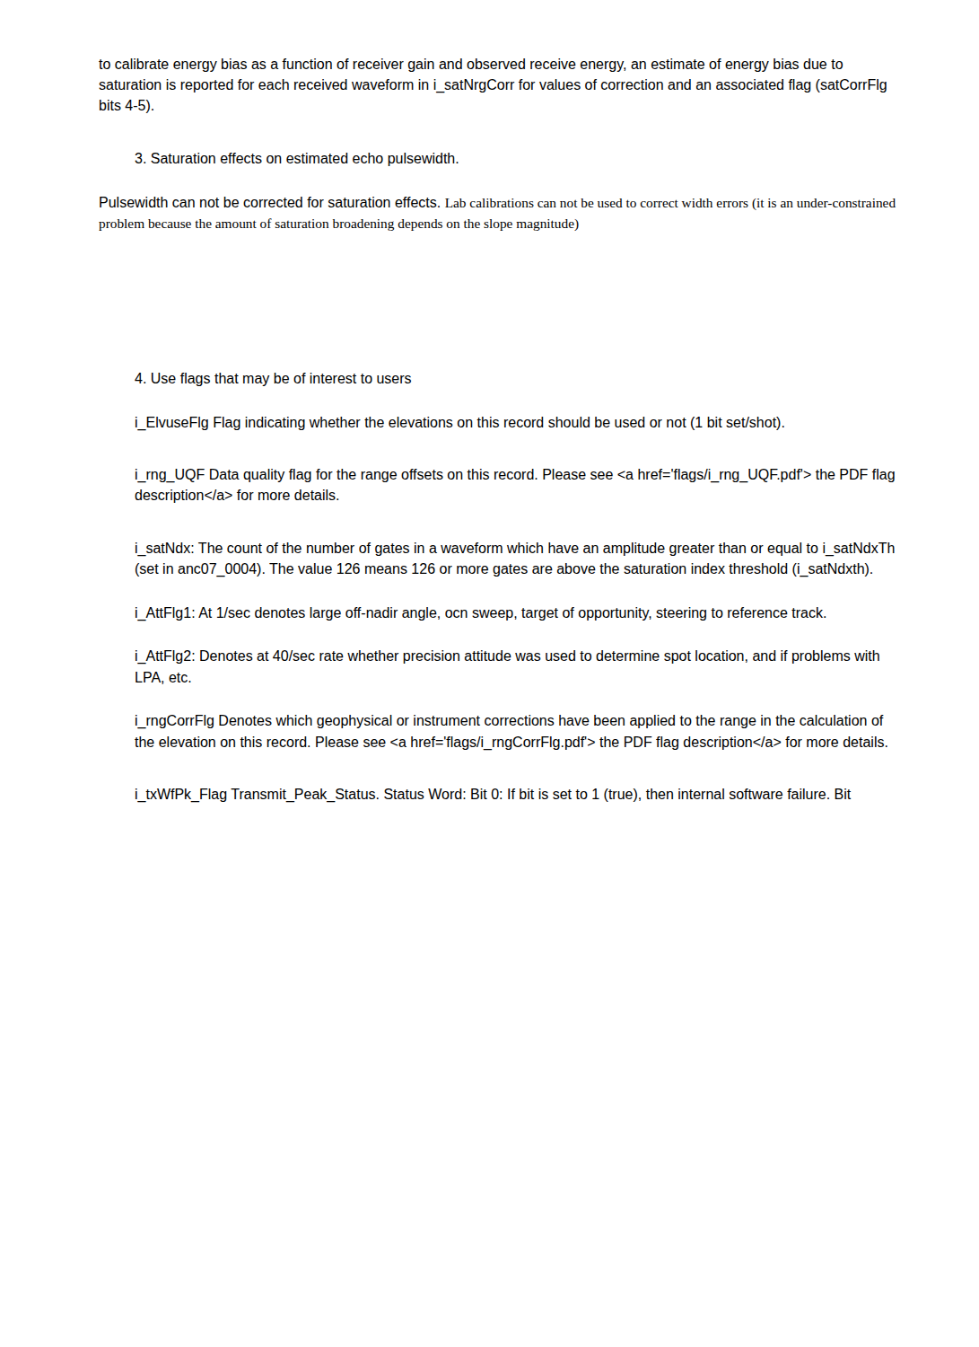to calibrate energy bias as a function of receiver gain and observed receive energy, an estimate of energy bias due to saturation is reported for each received waveform in i_satNrgCorr for values of correction and an associated flag (satCorrFlg bits 4-5).
3. Saturation effects on estimated echo pulsewidth.
Pulsewidth can not be corrected for saturation effects. Lab calibrations can not be used to correct width errors (it is an under-constrained problem because the amount of saturation broadening depends on the slope magnitude)
4. Use flags that may be of interest to users
i_ElvuseFlg Flag indicating whether the elevations on this record should be used or not (1 bit set/shot).
i_rng_UQF Data quality flag for the range offsets on this record. Please see <a href='flags/i_rng_UQF.pdf'> the PDF flag description</a> for more details.
i_satNdx: The count of the number of gates in a waveform which have an amplitude greater than or equal to i_satNdxTh (set in anc07_0004). The value 126 means 126 or more gates are above the saturation index threshold (i_satNdxth).
i_AttFlg1: At 1/sec denotes large off-nadir angle, ocn sweep, target of opportunity, steering to reference track.
i_AttFlg2: Denotes at 40/sec rate whether precision attitude was used to determine spot location, and if problems with LPA, etc.
i_rngCorrFlg Denotes which geophysical or instrument corrections have been applied to the range in the calculation of the elevation on this record. Please see <a href='flags/i_rngCorrFlg.pdf'> the PDF flag description</a> for more details.
i_txWfPk_Flag Transmit_Peak_Status. Status Word: Bit 0: If bit is set to 1 (true), then internal software failure. Bit